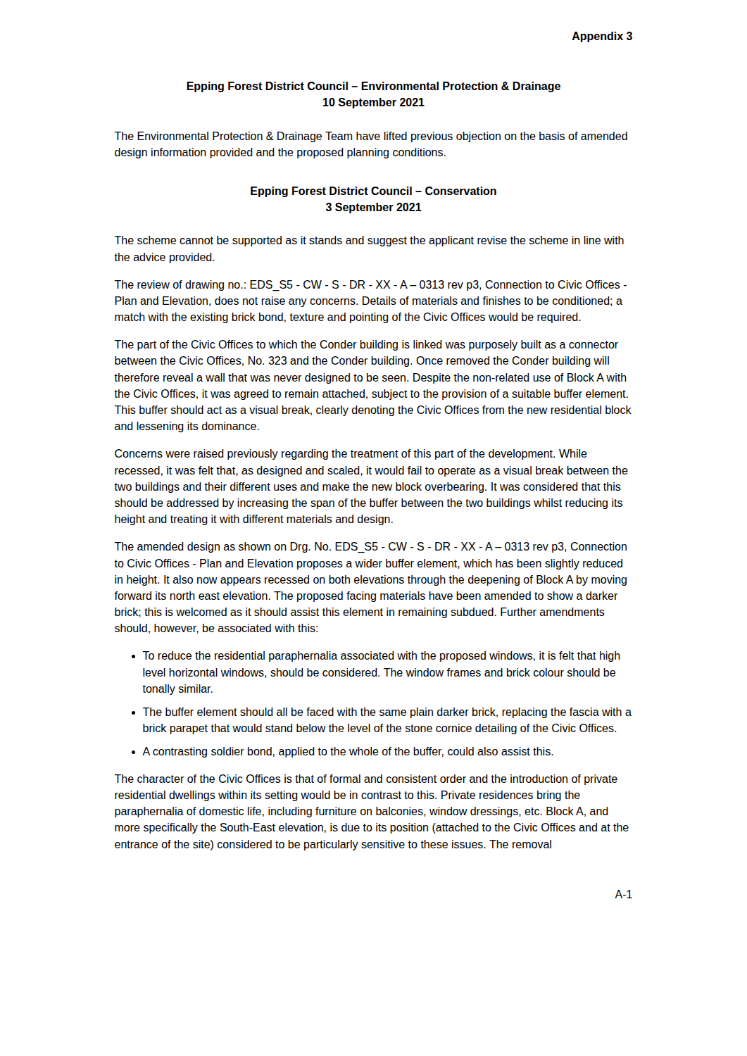Appendix 3
Epping Forest District Council – Environmental Protection & Drainage 10 September 2021
The Environmental Protection & Drainage Team have lifted previous objection on the basis of amended design information provided and the proposed planning conditions.
Epping Forest District Council – Conservation 3 September 2021
The scheme cannot be supported as it stands and suggest the applicant revise the scheme in line with the advice provided.
The review of drawing no.: EDS_S5 - CW - S - DR - XX - A – 0313 rev p3, Connection to Civic Offices - Plan and Elevation, does not raise any concerns. Details of materials and finishes to be conditioned; a match with the existing brick bond, texture and pointing of the Civic Offices would be required.
The part of the Civic Offices to which the Conder building is linked was purposely built as a connector between the Civic Offices, No. 323 and the Conder building. Once removed the Conder building will therefore reveal a wall that was never designed to be seen. Despite the non-related use of Block A with the Civic Offices, it was agreed to remain attached, subject to the provision of a suitable buffer element. This buffer should act as a visual break, clearly denoting the Civic Offices from the new residential block and lessening its dominance.
Concerns were raised previously regarding the treatment of this part of the development. While recessed, it was felt that, as designed and scaled, it would fail to operate as a visual break between the two buildings and their different uses and make the new block overbearing. It was considered that this should be addressed by increasing the span of the buffer between the two buildings whilst reducing its height and treating it with different materials and design.
The amended design as shown on Drg. No. EDS_S5 - CW - S - DR - XX - A – 0313 rev p3, Connection to Civic Offices - Plan and Elevation proposes a wider buffer element, which has been slightly reduced in height. It also now appears recessed on both elevations through the deepening of Block A by moving forward its north east elevation. The proposed facing materials have been amended to show a darker brick; this is welcomed as it should assist this element in remaining subdued. Further amendments should, however, be associated with this:
To reduce the residential paraphernalia associated with the proposed windows, it is felt that high level horizontal windows, should be considered. The window frames and brick colour should be tonally similar.
The buffer element should all be faced with the same plain darker brick, replacing the fascia with a brick parapet that would stand below the level of the stone cornice detailing of the Civic Offices.
A contrasting soldier bond, applied to the whole of the buffer, could also assist this.
The character of the Civic Offices is that of formal and consistent order and the introduction of private residential dwellings within its setting would be in contrast to this. Private residences bring the paraphernalia of domestic life, including furniture on balconies, window dressings, etc. Block A, and more specifically the South-East elevation, is due to its position (attached to the Civic Offices and at the entrance of the site) considered to be particularly sensitive to these issues. The removal
A-1